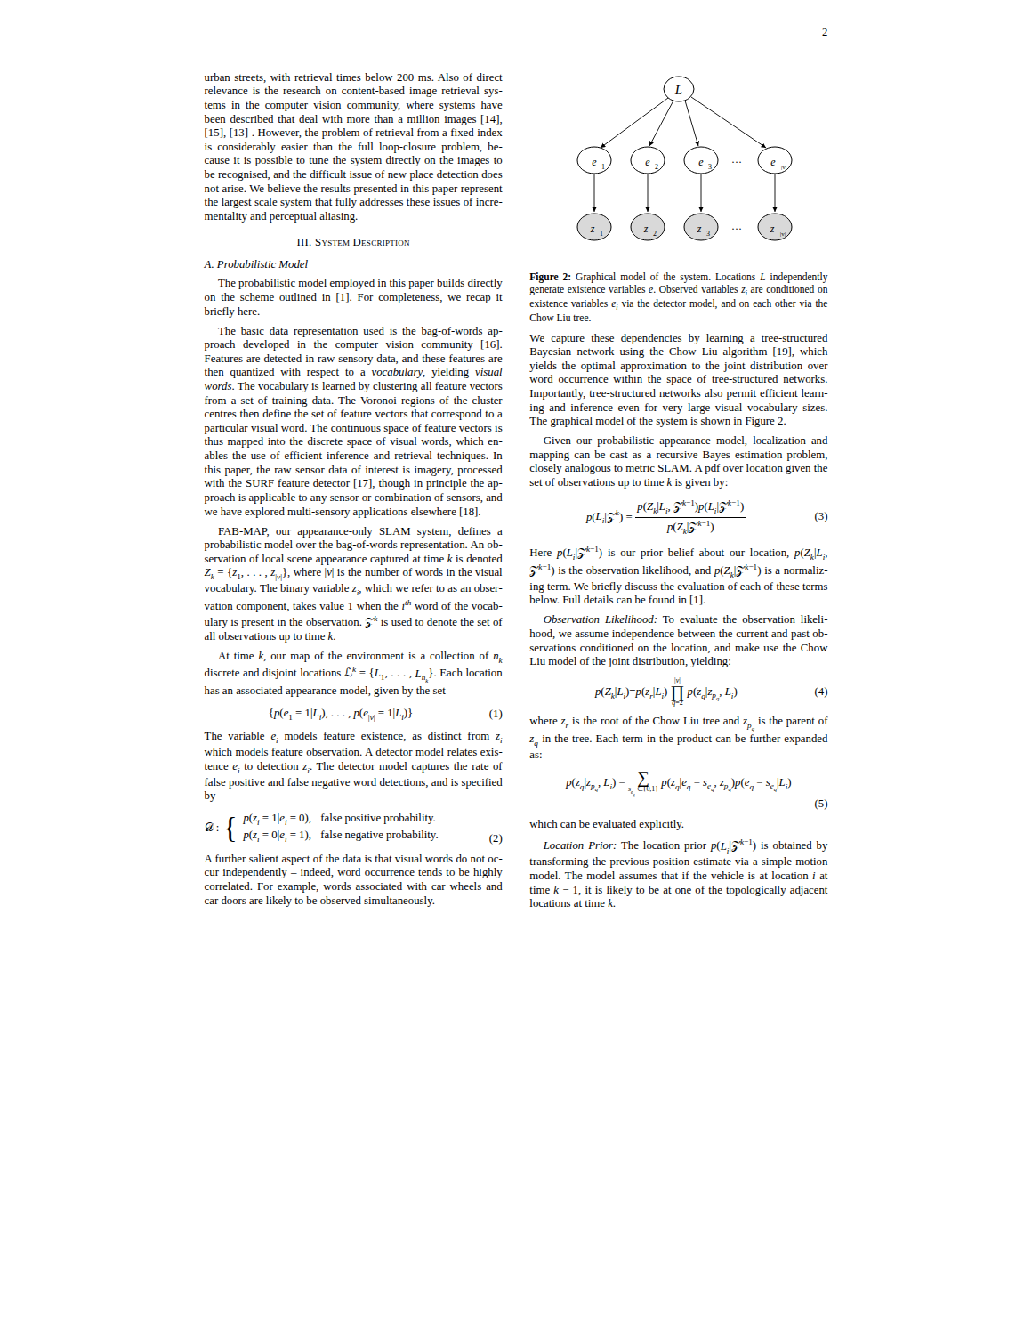2
urban streets, with retrieval times below 200 ms. Also of direct relevance is the research on content-based image retrieval systems in the computer vision community, where systems have been described that deal with more than a million images [14], [15], [13] . However, the problem of retrieval from a fixed index is considerably easier than the full loop-closure problem, because it is possible to tune the system directly on the images to be recognised, and the difficult issue of new place detection does not arise. We believe the results presented in this paper represent the largest scale system that fully addresses these issues of incrementality and perceptual aliasing.
III. System Description
A. Probabilistic Model
The probabilistic model employed in this paper builds directly on the scheme outlined in [1]. For completeness, we recap it briefly here.
The basic data representation used is the bag-of-words approach developed in the computer vision community [16]. Features are detected in raw sensory data, and these features are then quantized with respect to a vocabulary, yielding visual words. The vocabulary is learned by clustering all feature vectors from a set of training data. The Voronoi regions of the cluster centres then define the set of feature vectors that correspond to a particular visual word. The continuous space of feature vectors is thus mapped into the discrete space of visual words, which enables the use of efficient inference and retrieval techniques. In this paper, the raw sensor data of interest is imagery, processed with the SURF feature detector [17], though in principle the approach is applicable to any sensor or combination of sensors, and we have explored multi-sensory applications elsewhere [18].
FAB-MAP, our appearance-only SLAM system, defines a probabilistic model over the bag-of-words representation. An observation of local scene appearance captured at time k is denoted Zk = {z1, . . . , z|v|}, where |v| is the number of words in the visual vocabulary. The binary variable zi, which we refer to as an observation component, takes value 1 when the ith word of the vocabulary is present in the observation. 𝒵k is used to denote the set of all observations up to time k.
At time k, our map of the environment is a collection of nk discrete and disjoint locations ℒk = {L1, . . . , Lnk}. Each location has an associated appearance model, given by the set
{p(e1 = 1|Li), . . . , p(e|v| = 1|Li)}
(1)
The variable ei models feature existence, as distinct from zi which models feature observation. A detector model relates existence ei to detection zi. The detector model captures the rate of false positive and false negative word detections, and is specified by
𝒟 :
{
p(zi = 1|ei = 0),
false positive probability.
p(zi = 0|ei = 1),
false negative probability.
(2)
A further salient aspect of the data is that visual words do not occur independently – indeed, word occurrence tends to be highly correlated. For example, words associated with car wheels and car doors are likely to be observed simultaneously.
L e 1 e 2 e 3 ··· e |v| z 1 z 2 z 3 ··· z |v|
Figure 2: Graphical model of the system. Locations L independently generate existence variables e. Observed variables zi are conditioned on existence variables ei via the detector model, and on each other via the Chow Liu tree.
We capture these dependencies by learning a tree-structured Bayesian network using the Chow Liu algorithm [19], which yields the optimal approximation to the joint distribution over word occurrence within the space of tree-structured networks. Importantly, tree-structured networks also permit efficient learning and inference even for very large visual vocabulary sizes. The graphical model of the system is shown in Figure 2.
Given our probabilistic appearance model, localization and mapping can be cast as a recursive Bayes estimation problem, closely analogous to metric SLAM. A pdf over location given the set of observations up to time k is given by:
p(Li|𝒵k) = p(Zk|Li, 𝒵k−1)p(Li|𝒵k−1) p(Zk|𝒵k−1)
(3)
Here p(Li|𝒵k−1) is our prior belief about our location, p(Zk|Li, 𝒵k−1) is the observation likelihood, and p(Zk|𝒵k−1) is a normalizing term. We briefly discuss the evaluation of each of these terms below. Full details can be found in [1].
Observation Likelihood: To evaluate the observation likelihood, we assume independence between the current and past observations conditioned on the location, and make use the Chow Liu model of the joint distribution, yielding:
p(Zk|Li)=p(zr|Li) |v| ∏ q=2 p(zq|zpq, Li)
(4)
where zr is the root of the Chow Liu tree and zpq is the parent of zq in the tree. Each term in the product can be further expanded as:
p(zq|zpq, Li) = ∑ seq ∈{0,1} p(zq|eq = seq, zpq)p(eq = seq|Li)
(5)
which can be evaluated explicitly.
Location Prior: The location prior p(Li|𝒵k−1) is obtained by transforming the previous position estimate via a simple motion model. The model assumes that if the vehicle is at location i at time k − 1, it is likely to be at one of the topologically adjacent locations at time k.